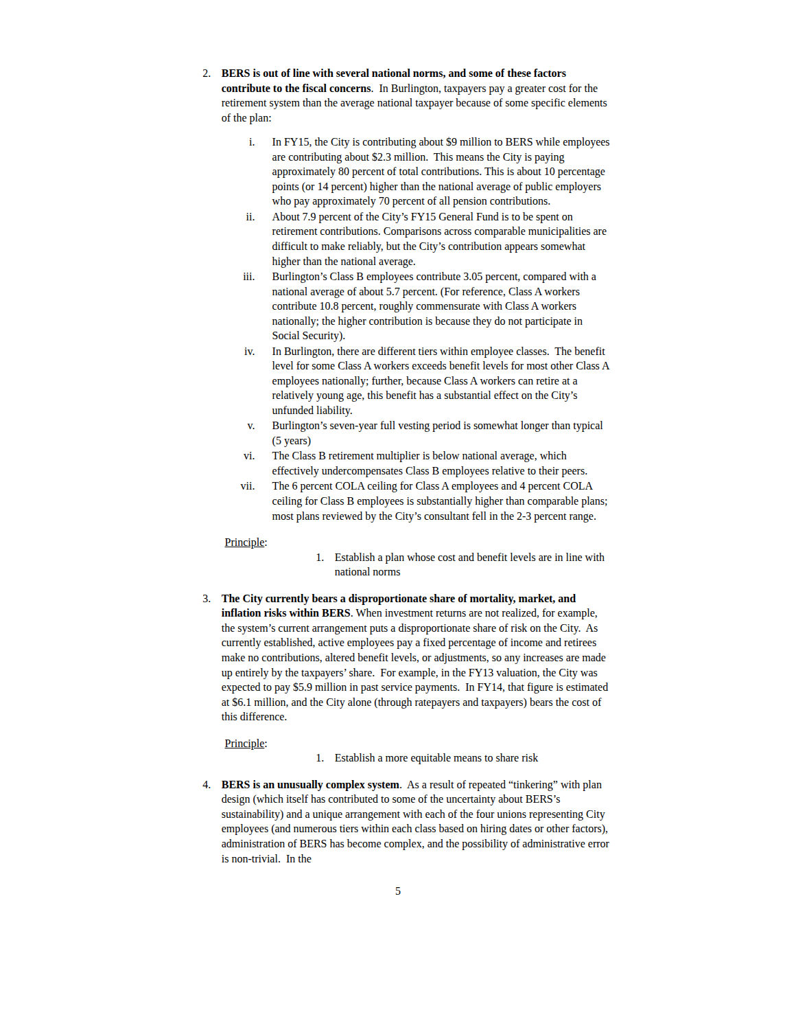BERS is out of line with several national norms, and some of these factors contribute to the fiscal concerns. In Burlington, taxpayers pay a greater cost for the retirement system than the average national taxpayer because of some specific elements of the plan:
In FY15, the City is contributing about $9 million to BERS while employees are contributing about $2.3 million. This means the City is paying approximately 80 percent of total contributions. This is about 10 percentage points (or 14 percent) higher than the national average of public employers who pay approximately 70 percent of all pension contributions.
About 7.9 percent of the City’s FY15 General Fund is to be spent on retirement contributions. Comparisons across comparable municipalities are difficult to make reliably, but the City’s contribution appears somewhat higher than the national average.
Burlington’s Class B employees contribute 3.05 percent, compared with a national average of about 5.7 percent. (For reference, Class A workers contribute 10.8 percent, roughly commensurate with Class A workers nationally; the higher contribution is because they do not participate in Social Security).
In Burlington, there are different tiers within employee classes. The benefit level for some Class A workers exceeds benefit levels for most other Class A employees nationally; further, because Class A workers can retire at a relatively young age, this benefit has a substantial effect on the City’s unfunded liability.
Burlington’s seven-year full vesting period is somewhat longer than typical (5 years)
The Class B retirement multiplier is below national average, which effectively undercompensates Class B employees relative to their peers.
The 6 percent COLA ceiling for Class A employees and 4 percent COLA ceiling for Class B employees is substantially higher than comparable plans; most plans reviewed by the City’s consultant fell in the 2-3 percent range.
Principle:
Establish a plan whose cost and benefit levels are in line with national norms
The City currently bears a disproportionate share of mortality, market, and inflation risks within BERS. When investment returns are not realized, for example, the system’s current arrangement puts a disproportionate share of risk on the City. As currently established, active employees pay a fixed percentage of income and retirees make no contributions, altered benefit levels, or adjustments, so any increases are made up entirely by the taxpayers’ share. For example, in the FY13 valuation, the City was expected to pay $5.9 million in past service payments. In FY14, that figure is estimated at $6.1 million, and the City alone (through ratepayers and taxpayers) bears the cost of this difference.
Principle:
Establish a more equitable means to share risk
BERS is an unusually complex system. As a result of repeated “tinkering” with plan design (which itself has contributed to some of the uncertainty about BERS’s sustainability) and a unique arrangement with each of the four unions representing City employees (and numerous tiers within each class based on hiring dates or other factors), administration of BERS has become complex, and the possibility of administrative error is non-trivial. In the
5